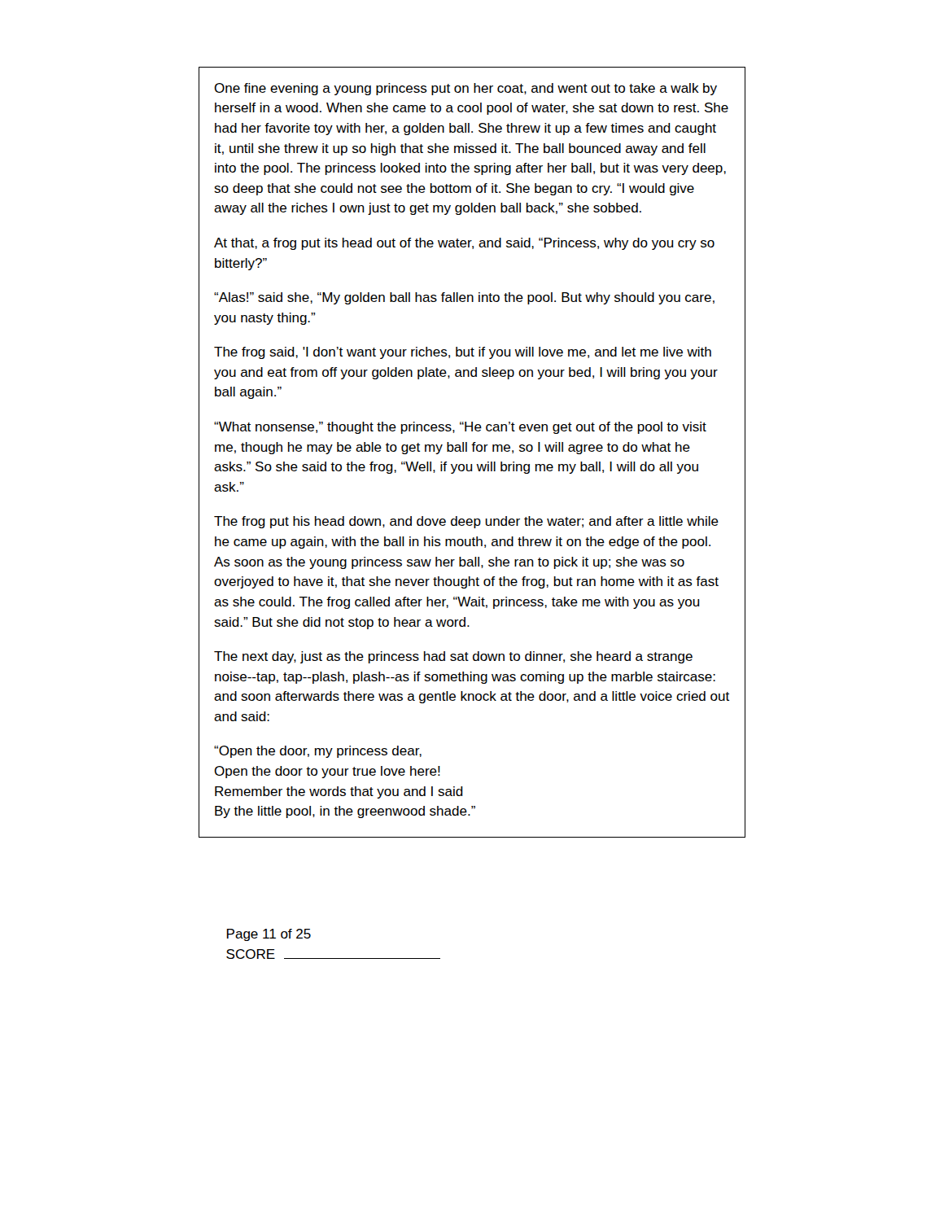One fine evening a young princess put on her coat, and went out to take a walk by herself in a wood. When she came to a cool pool of water, she sat down to rest. She had her favorite toy with her, a golden ball. She threw it up a few times and caught it, until she threw it up so high that she missed it. The ball bounced away and fell into the pool. The princess looked into the spring after her ball, but it was very deep, so deep that she could not see the bottom of it. She began to cry. “I would give away all the riches I own just to get my golden ball back,” she sobbed.
At that, a frog put its head out of the water, and said, “Princess, why do you cry so bitterly?”
“Alas!” said she, “My golden ball has fallen into the pool. But why should you care, you nasty thing.”
The frog said, 'I don’t want your riches, but if you will love me, and let me live with you and eat from off your golden plate, and sleep on your bed, I will bring you your ball again.”
“What nonsense,” thought the princess, “He can’t even get out of the pool to visit me, though he may be able to get my ball for me, so I will agree to do what he asks.” So she said to the frog, “Well, if you will bring me my ball, I will do all you ask.”
The frog put his head down, and dove deep under the water; and after a little while he came up again, with the ball in his mouth, and threw it on the edge of the pool. As soon as the young princess saw her ball, she ran to pick it up; she was so overjoyed to have it, that she never thought of the frog, but ran home with it as fast as she could. The frog called after her, “Wait, princess, take me with you as you said.” But she did not stop to hear a word.
The next day, just as the princess had sat down to dinner, she heard a strange noise--tap, tap--plash, plash--as if something was coming up the marble staircase: and soon afterwards there was a gentle knock at the door, and a little voice cried out and said:
“Open the door, my princess dear,
Open the door to your true love here!
Remember the words that you and I said
By the little pool, in the greenwood shade.”
Page 11 of 25
SCORE